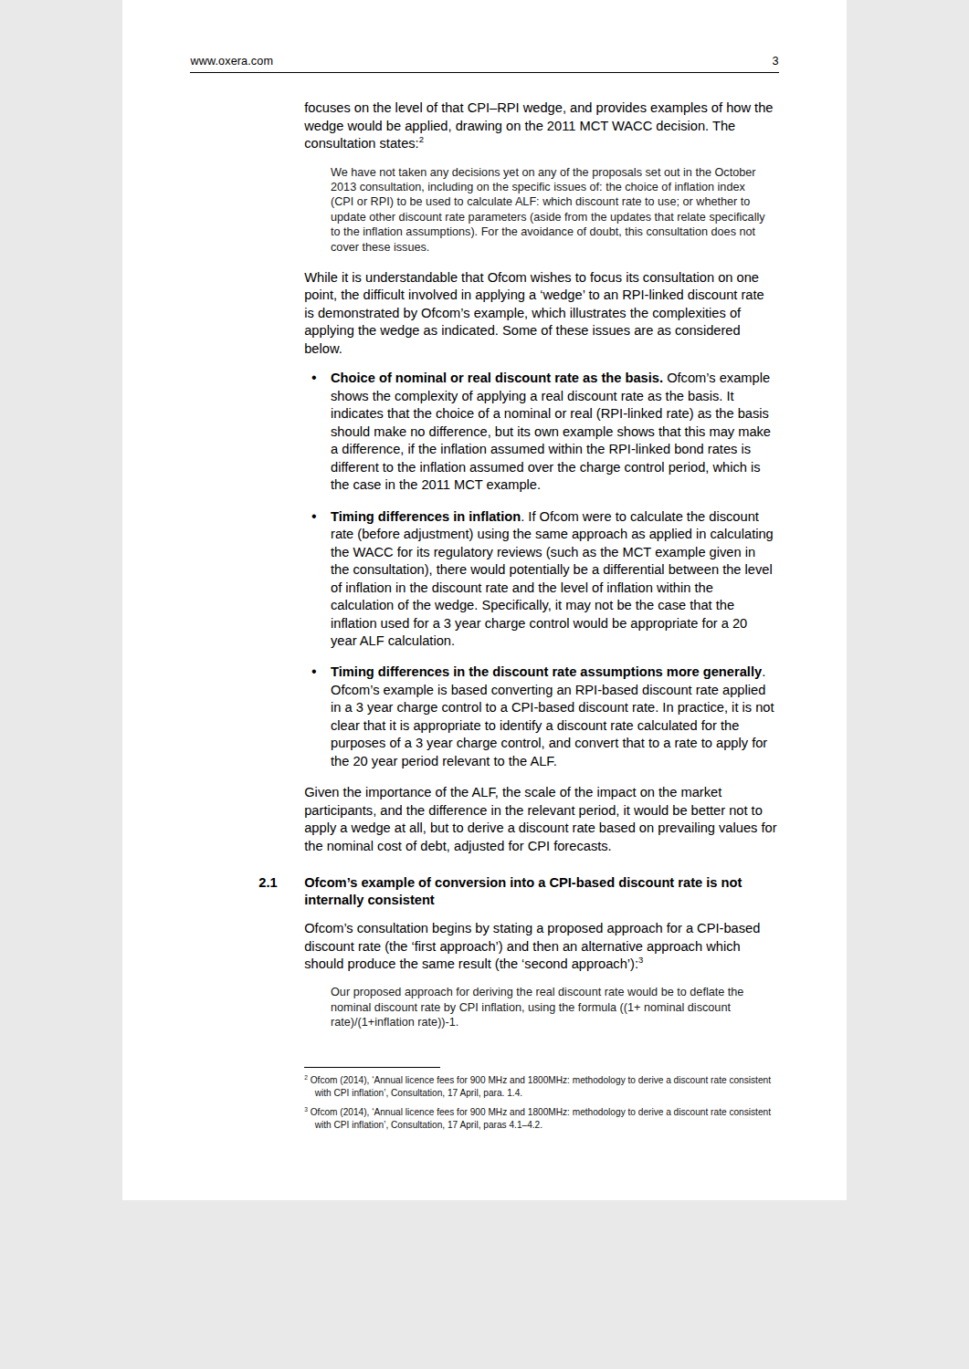www.oxera.com 3
focuses on the level of that CPI–RPI wedge, and provides examples of how the wedge would be applied, drawing on the 2011 MCT WACC decision. The consultation states:2
We have not taken any decisions yet on any of the proposals set out in the October 2013 consultation, including on the specific issues of: the choice of inflation index (CPI or RPI) to be used to calculate ALF: which discount rate to use; or whether to update other discount rate parameters (aside from the updates that relate specifically to the inflation assumptions). For the avoidance of doubt, this consultation does not cover these issues.
While it is understandable that Ofcom wishes to focus its consultation on one point, the difficult involved in applying a ‘wedge’ to an RPI-linked discount rate is demonstrated by Ofcom’s example, which illustrates the complexities of applying the wedge as indicated. Some of these issues are as considered below.
Choice of nominal or real discount rate as the basis. Ofcom’s example shows the complexity of applying a real discount rate as the basis. It indicates that the choice of a nominal or real (RPI-linked rate) as the basis should make no difference, but its own example shows that this may make a difference, if the inflation assumed within the RPI-linked bond rates is different to the inflation assumed over the charge control period, which is the case in the 2011 MCT example.
Timing differences in inflation. If Ofcom were to calculate the discount rate (before adjustment) using the same approach as applied in calculating the WACC for its regulatory reviews (such as the MCT example given in the consultation), there would potentially be a differential between the level of inflation in the discount rate and the level of inflation within the calculation of the wedge. Specifically, it may not be the case that the inflation used for a 3 year charge control would be appropriate for a 20 year ALF calculation.
Timing differences in the discount rate assumptions more generally. Ofcom’s example is based converting an RPI-based discount rate applied in a 3 year charge control to a CPI-based discount rate. In practice, it is not clear that it is appropriate to identify a discount rate calculated for the purposes of a 3 year charge control, and convert that to a rate to apply for the 20 year period relevant to the ALF.
Given the importance of the ALF, the scale of the impact on the market participants, and the difference in the relevant period, it would be better not to apply a wedge at all, but to derive a discount rate based on prevailing values for the nominal cost of debt, adjusted for CPI forecasts.
2.1 Ofcom’s example of conversion into a CPI-based discount rate is not internally consistent
Ofcom’s consultation begins by stating a proposed approach for a CPI-based discount rate (the ‘first approach’) and then an alternative approach which should produce the same result (the ‘second approach’):3
Our proposed approach for deriving the real discount rate would be to deflate the nominal discount rate by CPI inflation, using the formula ((1+ nominal discount rate)/(1+inflation rate))-1.
2 Ofcom (2014), ‘Annual licence fees for 900 MHz and 1800MHz: methodology to derive a discount rate consistent with CPI inflation’, Consultation, 17 April, para. 1.4.
3 Ofcom (2014), ‘Annual licence fees for 900 MHz and 1800MHz: methodology to derive a discount rate consistent with CPI inflation’, Consultation, 17 April, paras 4.1–4.2.